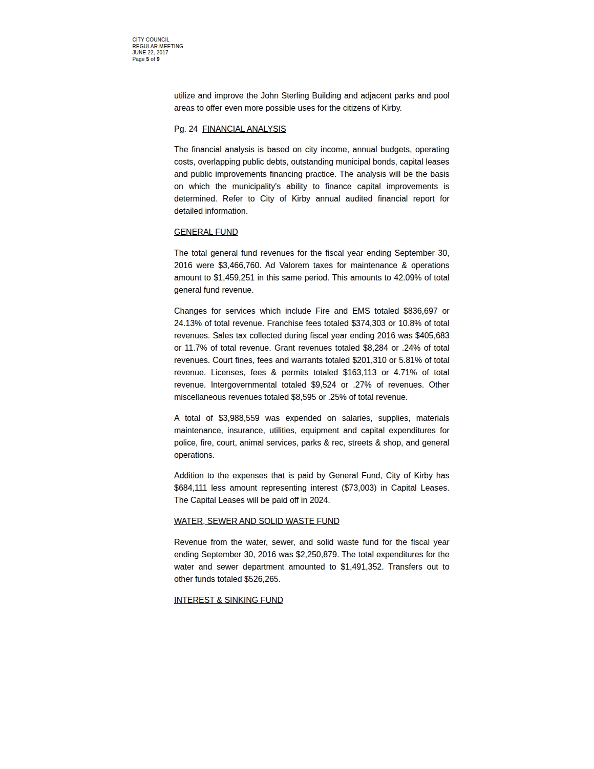CITY COUNCIL
REGULAR MEETING
JUNE 22, 2017
Page 5 of 9
utilize and improve the John Sterling Building and adjacent parks and pool areas to offer even more possible uses for the citizens of Kirby.
Pg. 24 FINANCIAL ANALYSIS
The financial analysis is based on city income, annual budgets, operating costs, overlapping public debts, outstanding municipal bonds, capital leases and public improvements financing practice. The analysis will be the basis on which the municipality's ability to finance capital improvements is determined. Refer to City of Kirby annual audited financial report for detailed information.
GENERAL FUND
The total general fund revenues for the fiscal year ending September 30, 2016 were $3,466,760. Ad Valorem taxes for maintenance & operations amount to $1,459,251 in this same period. This amounts to 42.09% of total general fund revenue.
Changes for services which include Fire and EMS totaled $836,697 or 24.13% of total revenue. Franchise fees totaled $374,303 or 10.8% of total revenues. Sales tax collected during fiscal year ending 2016 was $405,683 or 11.7% of total revenue. Grant revenues totaled $8,284 or .24% of total revenues. Court fines, fees and warrants totaled $201,310 or 5.81% of total revenue. Licenses, fees & permits totaled $163,113 or 4.71% of total revenue. Intergovernmental totaled $9,524 or .27% of revenues. Other miscellaneous revenues totaled $8,595 or .25% of total revenue.
A total of $3,988,559 was expended on salaries, supplies, materials maintenance, insurance, utilities, equipment and capital expenditures for police, fire, court, animal services, parks & rec, streets & shop, and general operations.
Addition to the expenses that is paid by General Fund, City of Kirby has $684,111 less amount representing interest ($73,003) in Capital Leases. The Capital Leases will be paid off in 2024.
WATER, SEWER AND SOLID WASTE FUND
Revenue from the water, sewer, and solid waste fund for the fiscal year ending September 30, 2016 was $2,250,879. The total expenditures for the water and sewer department amounted to $1,491,352. Transfers out to other funds totaled $526,265.
INTEREST & SINKING FUND